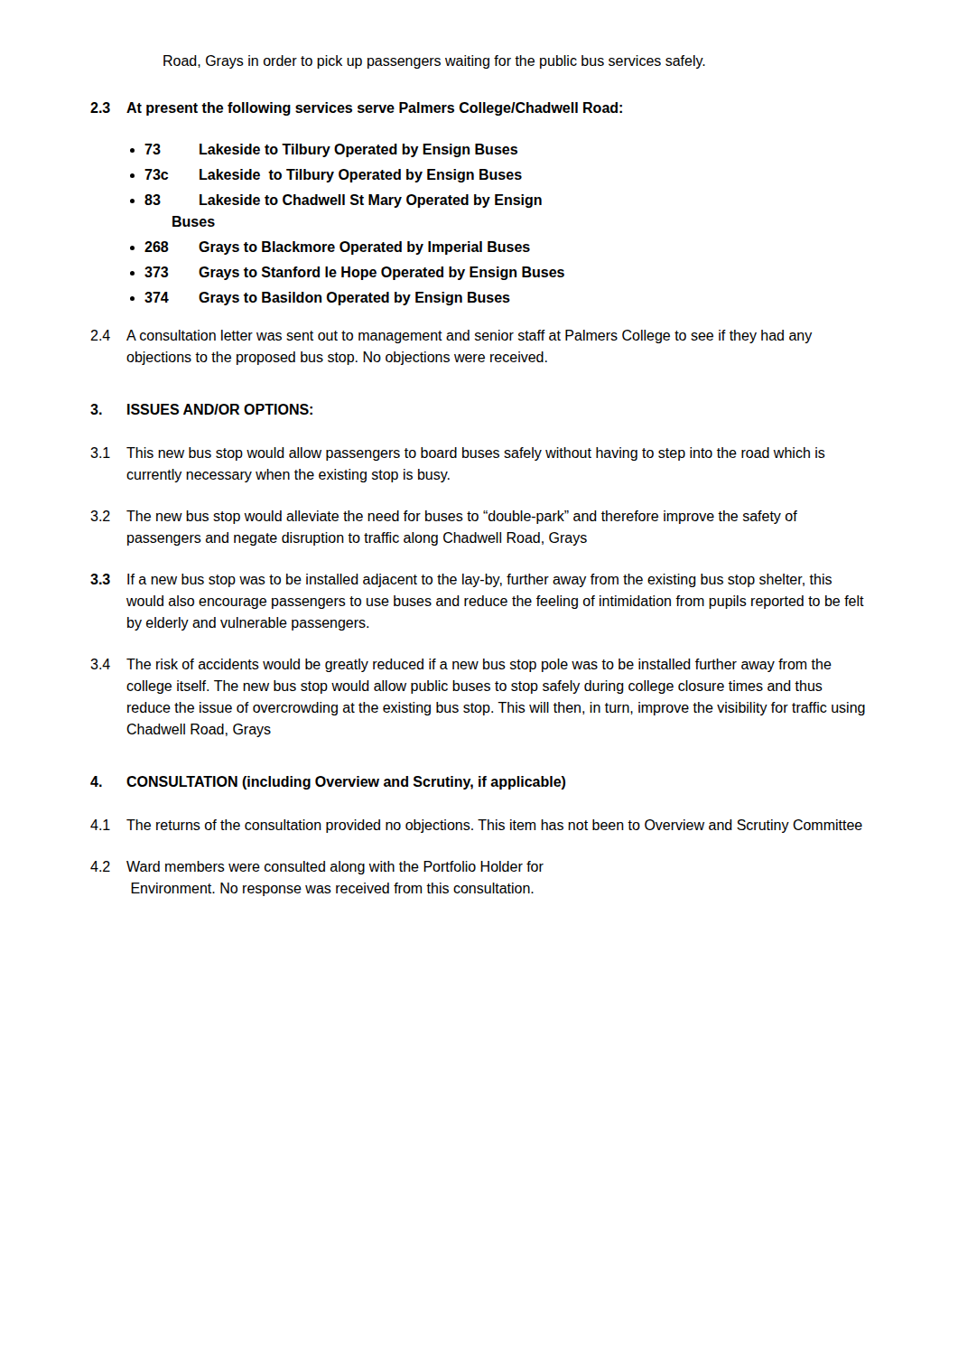Road, Grays in order to pick up passengers waiting for the public bus services safely.
2.3
At present the following services serve Palmers College/Chadwell Road:
73 Lakeside to Tilbury Operated by Ensign Buses
73c Lakeside to Tilbury Operated by Ensign Buses
83 Lakeside to Chadwell St Mary Operated by Ensign
Buses
268 Grays to Blackmore Operated by Imperial Buses
373 Grays to Stanford le Hope Operated by Ensign Buses
374 Grays to Basildon Operated by Ensign Buses
2.4
A consultation letter was sent out to management and senior staff at Palmers College to see if they had any objections to the proposed bus stop. No objections were received.
3.
ISSUES AND/OR OPTIONS:
3.1
This new bus stop would allow passengers to board buses safely without having to step into the road which is currently necessary when the existing stop is busy.
3.2
The new bus stop would alleviate the need for buses to “double-park” and therefore improve the safety of passengers and negate disruption to traffic along Chadwell Road, Grays
3.3
If a new bus stop was to be installed adjacent to the lay-by, further away from the existing bus stop shelter, this would also encourage passengers to use buses and reduce the feeling of intimidation from pupils reported to be felt by elderly and vulnerable passengers.
3.4
The risk of accidents would be greatly reduced if a new bus stop pole was to be installed further away from the college itself. The new bus stop would allow public buses to stop safely during college closure times and thus reduce the issue of overcrowding at the existing bus stop. This will then, in turn, improve the visibility for traffic using Chadwell Road, Grays
4.
CONSULTATION (including Overview and Scrutiny, if applicable)
4.1
The returns of the consultation provided no objections. This item has not been to Overview and Scrutiny Committee
4.2
Ward members were consulted along with the Portfolio Holder for
Environment. No response was received from this consultation.